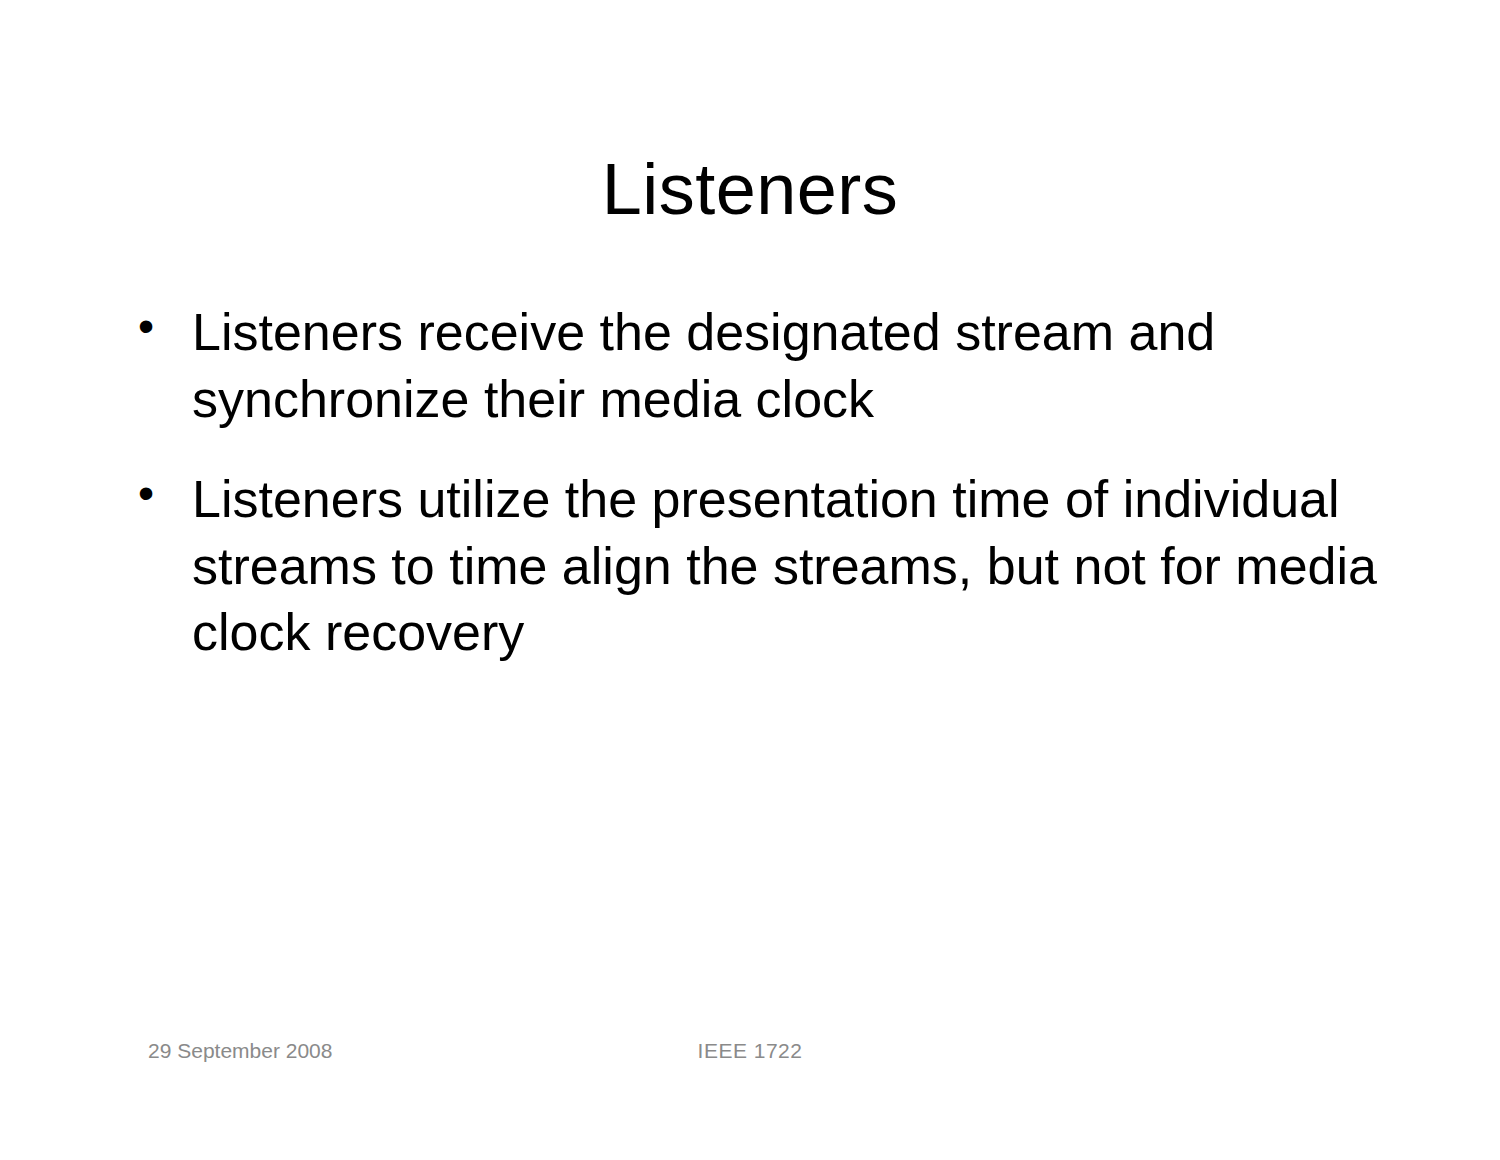Listeners
Listeners receive the designated stream and synchronize their media clock
Listeners utilize the presentation time of individual streams to time align the streams, but not for media clock recovery
29 September 2008
IEEE 1722